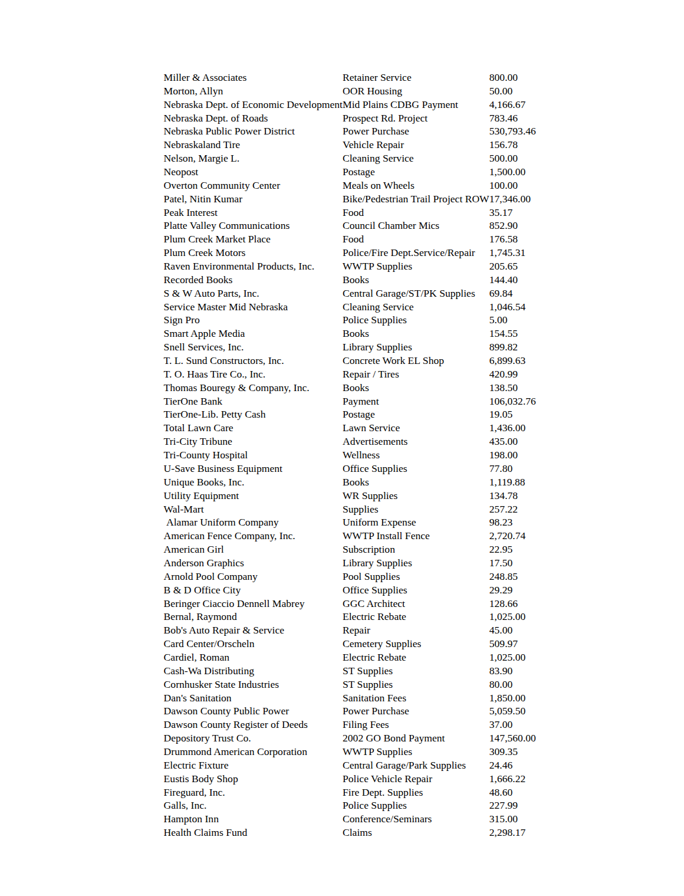| Miller & Associates | Retainer Service | 800.00 |
| Morton, Allyn | OOR Housing | 50.00 |
| Nebraska Dept. of Economic Development | Mid Plains CDBG Payment | 4,166.67 |
| Nebraska Dept. of Roads | Prospect Rd. Project | 783.46 |
| Nebraska Public Power District | Power Purchase | 530,793.46 |
| Nebraskaland Tire | Vehicle Repair | 156.78 |
| Nelson, Margie L. | Cleaning Service | 500.00 |
| Neopost | Postage | 1,500.00 |
| Overton Community Center | Meals on Wheels | 100.00 |
| Patel, Nitin Kumar | Bike/Pedestrian Trail Project ROW | 17,346.00 |
| Peak Interest | Food | 35.17 |
| Platte Valley Communications | Council Chamber Mics | 852.90 |
| Plum Creek Market Place | Food | 176.58 |
| Plum Creek Motors | Police/Fire Dept.Service/Repair | 1,745.31 |
| Raven Environmental Products, Inc. | WWTP Supplies | 205.65 |
| Recorded Books | Books | 144.40 |
| S & W Auto Parts, Inc. | Central Garage/ST/PK Supplies | 69.84 |
| Service Master Mid Nebraska | Cleaning Service | 1,046.54 |
| Sign Pro | Police Supplies | 5.00 |
| Smart Apple Media | Books | 154.55 |
| Snell Services, Inc. | Library Supplies | 899.82 |
| T. L. Sund Constructors, Inc. | Concrete Work EL Shop | 6,899.63 |
| T. O. Haas Tire Co., Inc. | Repair / Tires | 420.99 |
| Thomas Bouregy & Company, Inc. | Books | 138.50 |
| TierOne Bank | Payment | 106,032.76 |
| TierOne-Lib. Petty Cash | Postage | 19.05 |
| Total Lawn Care | Lawn Service | 1,436.00 |
| Tri-City Tribune | Advertisements | 435.00 |
| Tri-County Hospital | Wellness | 198.00 |
| U-Save Business Equipment | Office Supplies | 77.80 |
| Unique Books, Inc. | Books | 1,119.88 |
| Utility Equipment | WR Supplies | 134.78 |
| Wal-Mart | Supplies | 257.22 |
| Alamar Uniform Company | Uniform Expense | 98.23 |
| American Fence Company, Inc. | WWTP Install Fence | 2,720.74 |
| American Girl | Subscription | 22.95 |
| Anderson Graphics | Library Supplies | 17.50 |
| Arnold Pool Company | Pool Supplies | 248.85 |
| B & D Office City | Office Supplies | 29.29 |
| Beringer Ciaccio Dennell Mabrey | GGC Architect | 128.66 |
| Bernal, Raymond | Electric Rebate | 1,025.00 |
| Bob's Auto Repair & Service | Repair | 45.00 |
| Card Center/Orscheln | Cemetery Supplies | 509.97 |
| Cardiel, Roman | Electric Rebate | 1,025.00 |
| Cash-Wa Distributing | ST Supplies | 83.90 |
| Cornhusker State Industries | ST Supplies | 80.00 |
| Dan's Sanitation | Sanitation Fees | 1,850.00 |
| Dawson County Public Power | Power Purchase | 5,059.50 |
| Dawson County Register of Deeds | Filing Fees | 37.00 |
| Depository Trust Co. | 2002 GO Bond Payment | 147,560.00 |
| Drummond American Corporation | WWTP Supplies | 309.35 |
| Electric Fixture | Central Garage/Park Supplies | 24.46 |
| Eustis Body Shop | Police Vehicle Repair | 1,666.22 |
| Fireguard, Inc. | Fire Dept. Supplies | 48.60 |
| Galls, Inc. | Police Supplies | 227.99 |
| Hampton Inn | Conference/Seminars | 315.00 |
| Health Claims Fund | Claims | 2,298.17 |